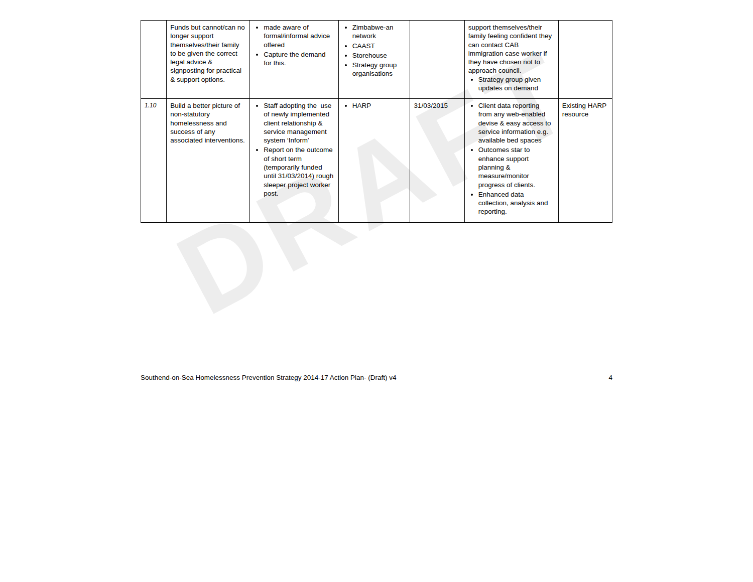DRAFT
| | Funds but cannot/can no longer support themselves/their family to be given the correct legal advice & signposting for practical & support options. | made aware of formal/informal advice offered Capture the demand for this. | Zimbabwe-an network CAAST Storehouse Strategy group organisations | | support themselves/their family feeling confident they can contact CAB immigration case worker if they have chosen not to approach council. Strategy group given updates on demand | |
| 1.10 | Build a better picture of non-statutory homelessness and success of any associated interventions. | Staff adopting the use of newly implemented client relationship & service management system ‘Inform’ Report on the outcome of short term (temporarily funded until 31/03/2014) rough sleeper project worker post. | HARP | 31/03/2015 | Client data reporting from any web-enabled devise & easy access to service information e.g. available bed spaces Outcomes star to enhance support planning & measure/monitor progress of clients. Enhanced data collection, analysis and reporting. | Existing HARP resource |
Southend-on-Sea Homelessness Prevention Strategy 2014-17 Action Plan- (Draft) v4
4